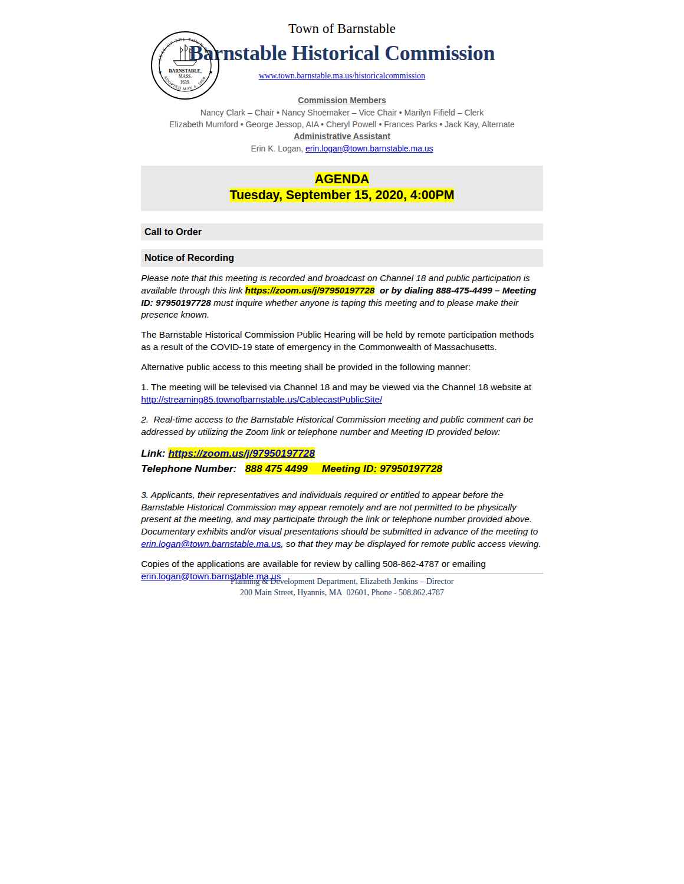SEAL OF THE TOWN OF ADOPTED MAY 4, 1869 ★ ★ BARNSTABLE, MASS. 1639.
Town of Barnstable
Barnstable Historical Commission
www.town.barnstable.ma.us/historicalcommission
Commission Members
Nancy Clark – Chair • Nancy Shoemaker – Vice Chair • Marilyn Fifield – Clerk
Elizabeth Mumford • George Jessop, AIA • Cheryl Powell • Frances Parks • Jack Kay, Alternate
Administrative Assistant
Erin K. Logan, erin.logan@town.barnstable.ma.us
AGENDA
Tuesday, September 15, 2020, 4:00PM
Call to Order
Notice of Recording
Please note that this meeting is recorded and broadcast on Channel 18 and public participation is available through this link https://zoom.us/j/97950197728 or by dialing 888-475-4499 – Meeting ID: 97950197728 must inquire whether anyone is taping this meeting and to please make their presence known.
The Barnstable Historical Commission Public Hearing will be held by remote participation methods as a result of the COVID-19 state of emergency in the Commonwealth of Massachusetts.
Alternative public access to this meeting shall be provided in the following manner:
1. The meeting will be televised via Channel 18 and may be viewed via the Channel 18 website at http://streaming85.townofbarnstable.us/CablecastPublicSite/
2. Real-time access to the Barnstable Historical Commission meeting and public comment can be addressed by utilizing the Zoom link or telephone number and Meeting ID provided below:
Link: https://zoom.us/j/97950197728
Telephone Number: 888 475 4499 Meeting ID: 97950197728
3. Applicants, their representatives and individuals required or entitled to appear before the Barnstable Historical Commission may appear remotely and are not permitted to be physically present at the meeting, and may participate through the link or telephone number provided above. Documentary exhibits and/or visual presentations should be submitted in advance of the meeting to erin.logan@town.barnstable.ma.us, so that they may be displayed for remote public access viewing.
Copies of the applications are available for review by calling 508-862-4787 or emailing erin.logan@town.barnstable.ma.us
Planning & Development Department, Elizabeth Jenkins – Director
200 Main Street, Hyannis, MA 02601, Phone - 508.862.4787